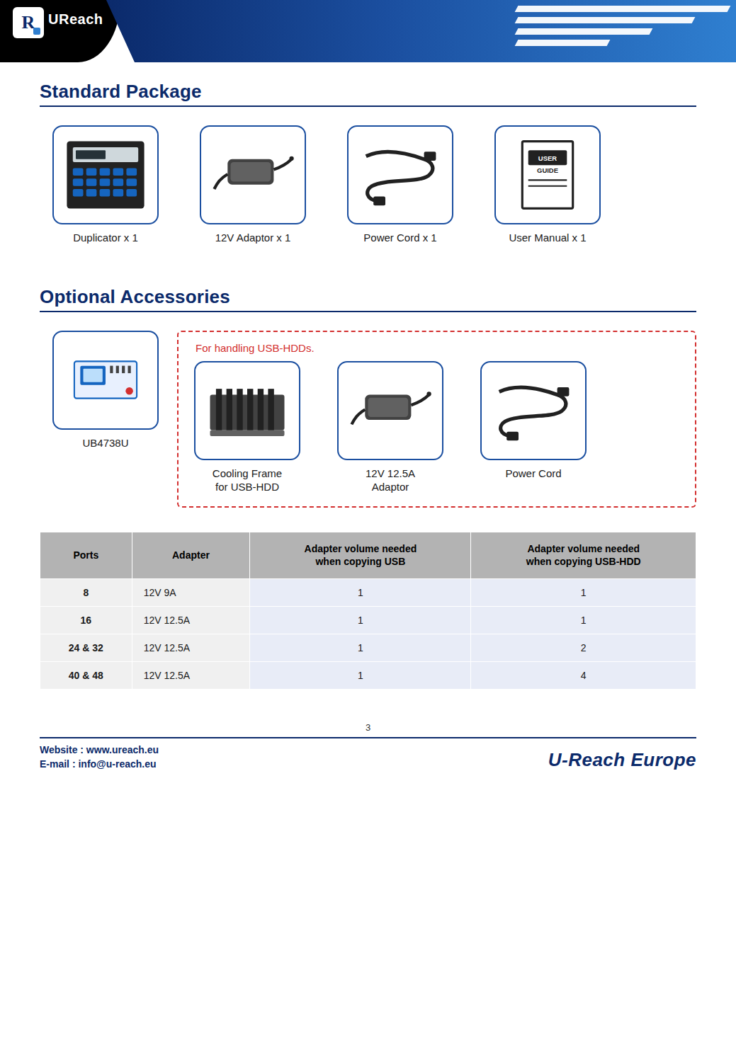R
UReach
Standard Package
Duplicator x 1
12V Adaptor x 1
Power Cord x 1
User Manual x 1
Optional Accessories
UB4738U
For handling USB-HDDs.
Cooling Frame
for USB-HDD
12V 12.5A
Adaptor
Power Cord
| Ports | Adapter | Adapter volume needed when copying USB | Adapter volume needed when copying USB-HDD |
| --- | --- | --- | --- |
| 8 | 12V 9A | 1 | 1 |
| 16 | 12V 12.5A | 1 | 1 |
| 24 & 32 | 12V 12.5A | 1 | 2 |
| 40 & 48 | 12V 12.5A | 1 | 4 |
3
Website : www.ureach.eu
E-mail : info@u-reach.eu
U-Reach Europe